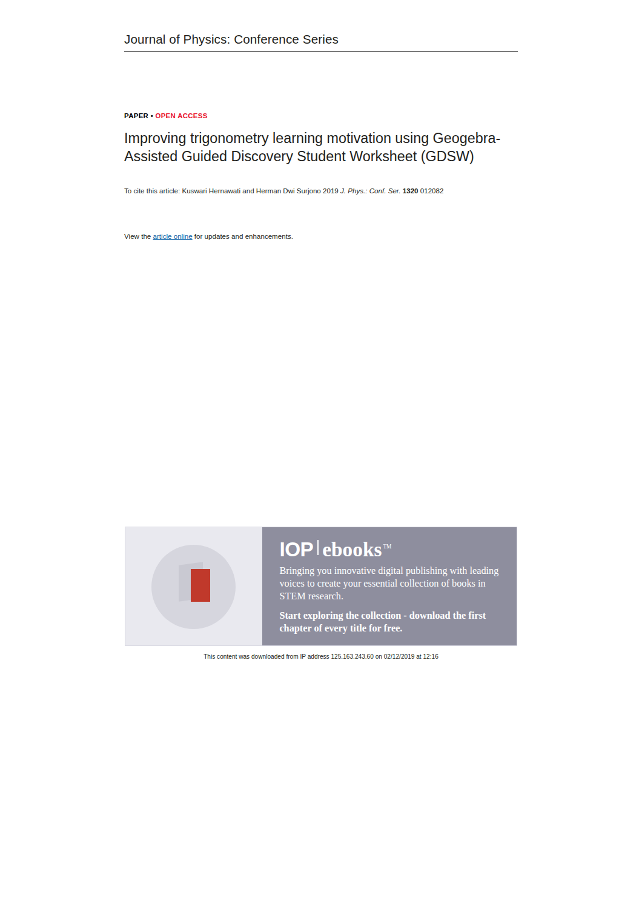Journal of Physics: Conference Series
PAPER • OPEN ACCESS
Improving trigonometry learning motivation using Geogebra-Assisted Guided Discovery Student Worksheet (GDSW)
To cite this article: Kuswari Hernawati and Herman Dwi Surjono 2019 J. Phys.: Conf. Ser. 1320 012082
View the article online for updates and enhancements.
IOP ebooksTM
Bringing you innovative digital publishing with leading voices to create your essential collection of books in STEM research.
Start exploring the collection - download the first chapter of every title for free.
This content was downloaded from IP address 125.163.243.60 on 02/12/2019 at 12:16